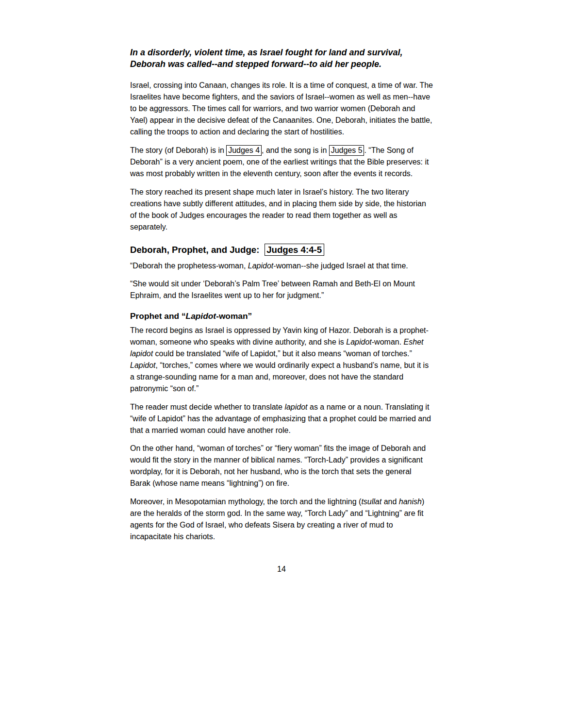In a disorderly, violent time, as Israel fought for land and survival, Deborah was called--and stepped forward--to aid her people.
Israel, crossing into Canaan, changes its role. It is a time of conquest, a time of war. The Israelites have become fighters, and the saviors of Israel--women as well as men--have to be aggressors. The times call for warriors, and two warrior women (Deborah and Yael) appear in the decisive defeat of the Canaanites. One, Deborah, initiates the battle, calling the troops to action and declaring the start of hostilities.
The story (of Deborah) is in Judges 4, and the song is in Judges 5. “The Song of Deborah” is a very ancient poem, one of the earliest writings that the Bible preserves: it was most probably written in the eleventh century, soon after the events it records.
The story reached its present shape much later in Israel’s history. The two literary creations have subtly different attitudes, and in placing them side by side, the historian of the book of Judges encourages the reader to read them together as well as separately.
Deborah, Prophet, and Judge: Judges 4:4-5
“Deborah the prophetess-woman, Lapidot-woman--she judged Israel at that time.
“She would sit under ‘Deborah’s Palm Tree’ between Ramah and Beth-El on Mount Ephraim, and the Israelites went up to her for judgment.”
Prophet and “Lapidot-woman”
The record begins as Israel is oppressed by Yavin king of Hazor. Deborah is a prophet-woman, someone who speaks with divine authority, and she is Lapidot-woman. Eshet lapidot could be translated “wife of Lapidot,” but it also means “woman of torches.” Lapidot, “torches,” comes where we would ordinarily expect a husband’s name, but it is a strange-sounding name for a man and, moreover, does not have the standard patronymic “son of.”
The reader must decide whether to translate lapidot as a name or a noun. Translating it “wife of Lapidot” has the advantage of emphasizing that a prophet could be married and that a married woman could have another role.
On the other hand, “woman of torches” or “fiery woman” fits the image of Deborah and would fit the story in the manner of biblical names. “Torch-Lady” provides a significant wordplay, for it is Deborah, not her husband, who is the torch that sets the general Barak (whose name means “lightning”) on fire.
Moreover, in Mesopotamian mythology, the torch and the lightning (tsullat and hanish) are the heralds of the storm god. In the same way, “Torch Lady” and “Lightning” are fit agents for the God of Israel, who defeats Sisera by creating a river of mud to incapacitate his chariots.
14